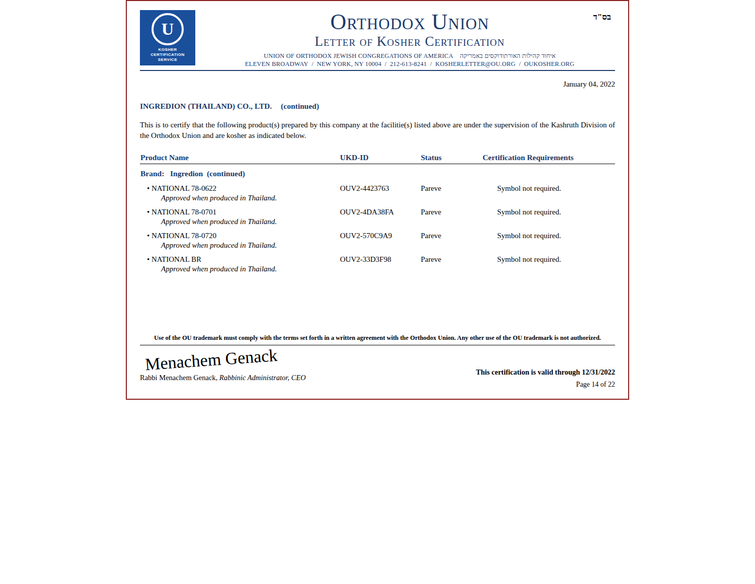בס"ד
U
KOSHER
CERTIFICATION
SERVICE
Orthodox Union
Letter of Kosher Certification
UNION OF ORTHODOX JEWISH CONGREGATIONS OF AMERICA איחוד קהילות האורתודוקסים באמריקה
ELEVEN BROADWAY / NEW YORK, NY 10004 / 212-613-8241 / KOSHERLETTER@OU.ORG / OUKOSHER.ORG
January 04, 2022
INGREDION (THAILAND) CO., LTD.(continued)
This is to certify that the following product(s) prepared by this company at the facilitie(s) listed above are under the supervision of the Kashruth Division of the Orthodox Union and are kosher as indicated below.
| Product Name | UKD-ID | Status | Certification Requirements |
| --- | --- | --- | --- |
| Brand: Ingredion (continued) |
| • NATIONAL 78-0622 Approved when produced in Thailand. | OUV2-4423763 | Pareve | Symbol not required. |
| • NATIONAL 78-0701 Approved when produced in Thailand. | OUV2-4DA38FA | Pareve | Symbol not required. |
| • NATIONAL 78-0720 Approved when produced in Thailand. | OUV2-570C9A9 | Pareve | Symbol not required. |
| • NATIONAL BR Approved when produced in Thailand. | OUV2-33D3F98 | Pareve | Symbol not required. |
Use of the OU trademark must comply with the terms set forth in a written agreement with the Orthodox Union. Any other use of the OU trademark is not authorized.
Menachem Genack
Rabbi Menachem Genack, Rabbinic Administrator, CEO
This certification is valid through 12/31/2022
Page 14 of 22